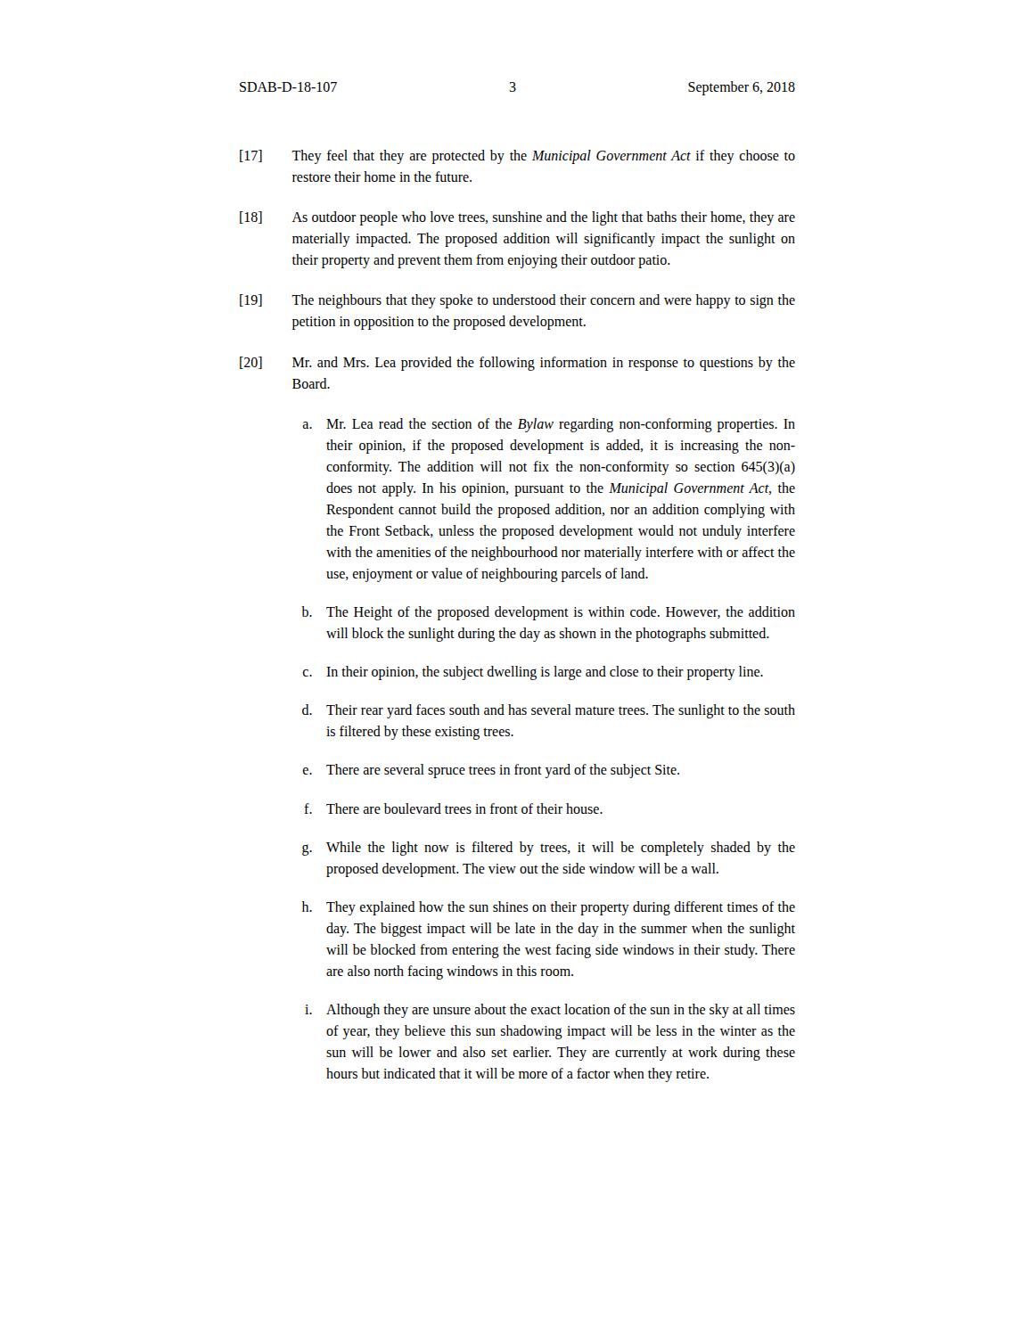SDAB-D-18-107
3
September 6, 2018
[17]
They feel that they are protected by the Municipal Government Act if they choose to restore their home in the future.
[18]
As outdoor people who love trees, sunshine and the light that baths their home, they are materially impacted. The proposed addition will significantly impact the sunlight on their property and prevent them from enjoying their outdoor patio.
[19]
The neighbours that they spoke to understood their concern and were happy to sign the petition in opposition to the proposed development.
[20]
Mr. and Mrs. Lea provided the following information in response to questions by the Board.
Mr. Lea read the section of the Bylaw regarding non-conforming properties. In their opinion, if the proposed development is added, it is increasing the non-conformity. The addition will not fix the non-conformity so section 645(3)(a) does not apply. In his opinion, pursuant to the Municipal Government Act, the Respondent cannot build the proposed addition, nor an addition complying with the Front Setback, unless the proposed development would not unduly interfere with the amenities of the neighbourhood nor materially interfere with or affect the use, enjoyment or value of neighbouring parcels of land.
The Height of the proposed development is within code. However, the addition will block the sunlight during the day as shown in the photographs submitted.
In their opinion, the subject dwelling is large and close to their property line.
Their rear yard faces south and has several mature trees. The sunlight to the south is filtered by these existing trees.
There are several spruce trees in front yard of the subject Site.
There are boulevard trees in front of their house.
While the light now is filtered by trees, it will be completely shaded by the proposed development. The view out the side window will be a wall.
They explained how the sun shines on their property during different times of the day. The biggest impact will be late in the day in the summer when the sunlight will be blocked from entering the west facing side windows in their study. There are also north facing windows in this room.
Although they are unsure about the exact location of the sun in the sky at all times of year, they believe this sun shadowing impact will be less in the winter as the sun will be lower and also set earlier. They are currently at work during these hours but indicated that it will be more of a factor when they retire.